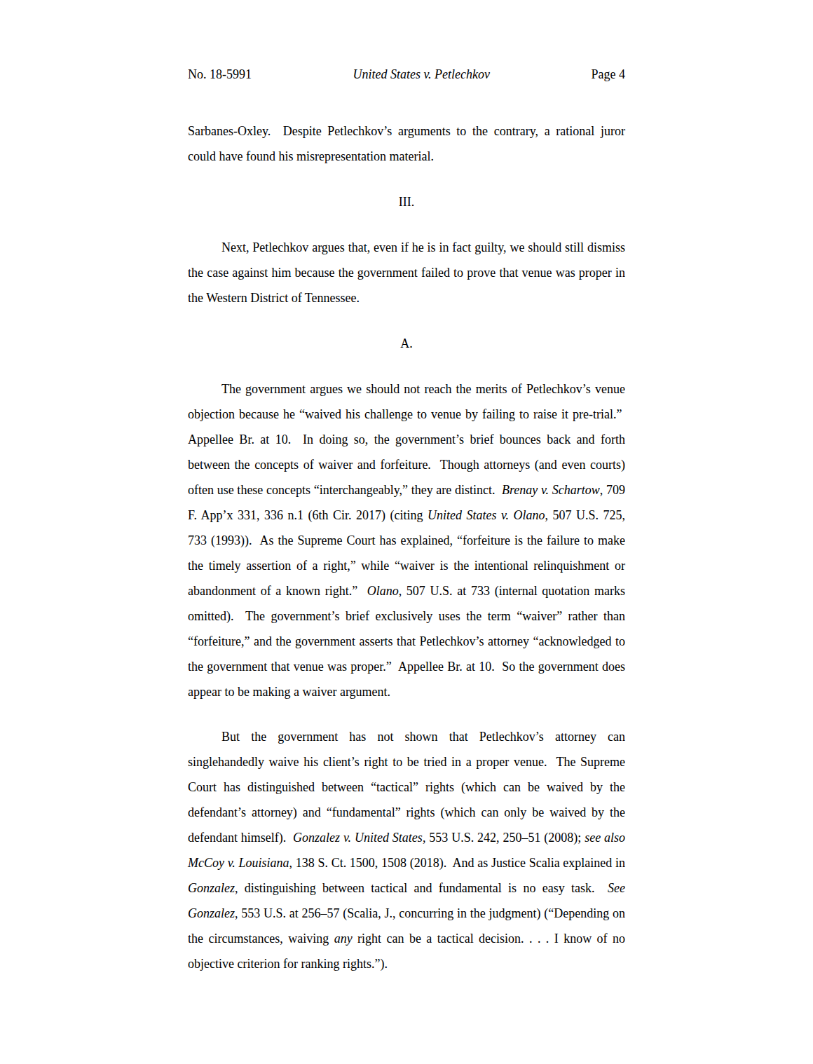No. 18-5991 United States v. Petlechkov Page 4
Sarbanes-Oxley. Despite Petlechkov’s arguments to the contrary, a rational juror could have found his misrepresentation material.
III.
Next, Petlechkov argues that, even if he is in fact guilty, we should still dismiss the case against him because the government failed to prove that venue was proper in the Western District of Tennessee.
A.
The government argues we should not reach the merits of Petlechkov’s venue objection because he “waived his challenge to venue by failing to raise it pre-trial.” Appellee Br. at 10. In doing so, the government’s brief bounces back and forth between the concepts of waiver and forfeiture. Though attorneys (and even courts) often use these concepts “interchangeably,” they are distinct. Brenay v. Schartow, 709 F. App’x 331, 336 n.1 (6th Cir. 2017) (citing United States v. Olano, 507 U.S. 725, 733 (1993)). As the Supreme Court has explained, “forfeiture is the failure to make the timely assertion of a right,” while “waiver is the intentional relinquishment or abandonment of a known right.” Olano, 507 U.S. at 733 (internal quotation marks omitted). The government’s brief exclusively uses the term “waiver” rather than “forfeiture,” and the government asserts that Petlechkov’s attorney “acknowledged to the government that venue was proper.” Appellee Br. at 10. So the government does appear to be making a waiver argument.
But the government has not shown that Petlechkov’s attorney can singlehandedly waive his client’s right to be tried in a proper venue. The Supreme Court has distinguished between “tactical” rights (which can be waived by the defendant’s attorney) and “fundamental” rights (which can only be waived by the defendant himself). Gonzalez v. United States, 553 U.S. 242, 250–51 (2008); see also McCoy v. Louisiana, 138 S. Ct. 1500, 1508 (2018). And as Justice Scalia explained in Gonzalez, distinguishing between tactical and fundamental is no easy task. See Gonzalez, 553 U.S. at 256–57 (Scalia, J., concurring in the judgment) (“Depending on the circumstances, waiving any right can be a tactical decision. . . . I know of no objective criterion for ranking rights.”).